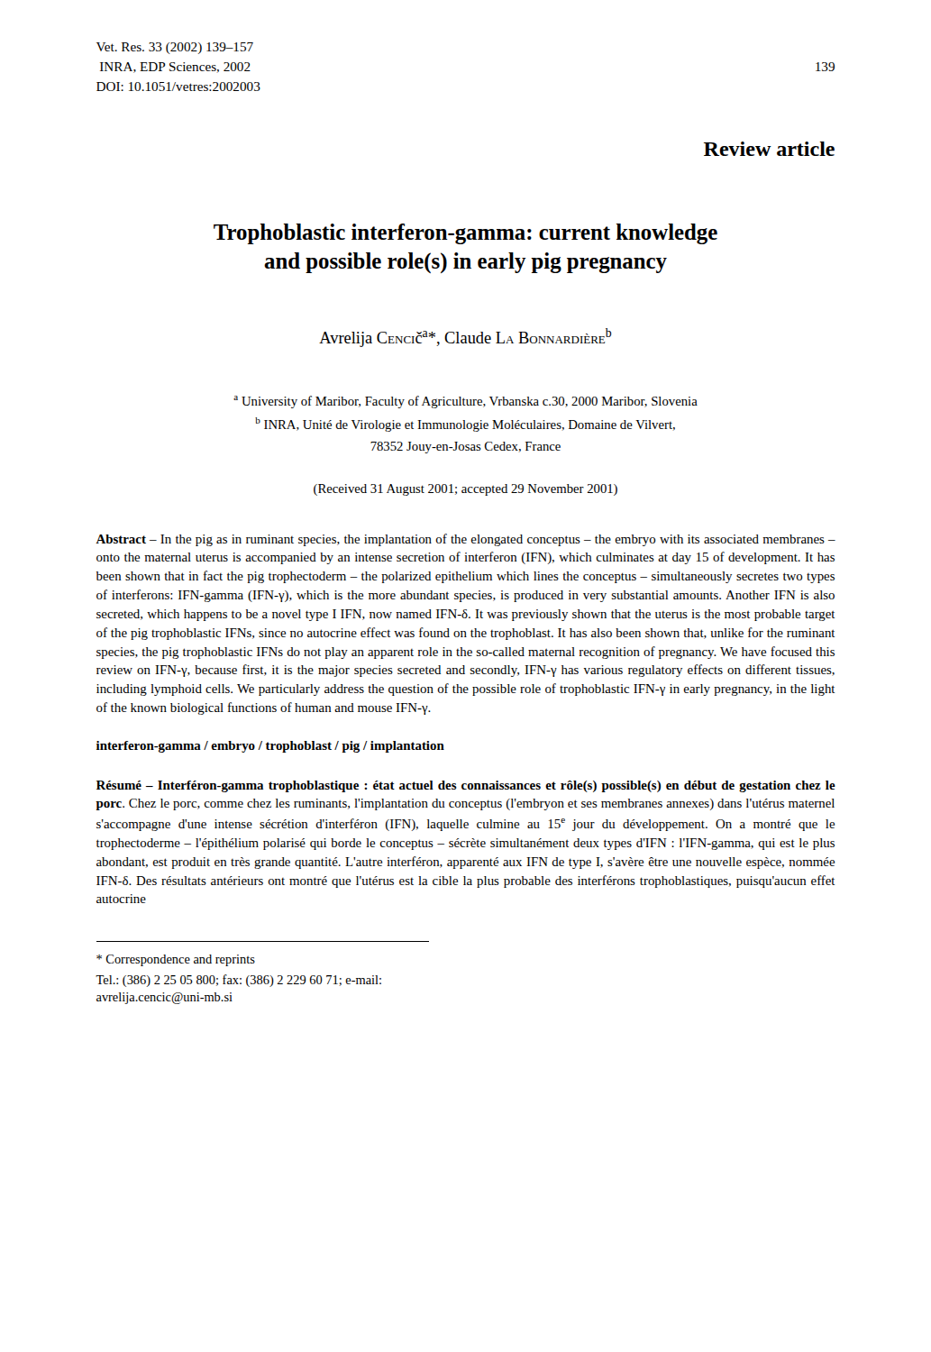139
Vet. Res. 33 (2002) 139–157
INRA, EDP Sciences, 2002
DOI: 10.1051/vetres:2002003
Review article
Trophoblastic interferon-gamma: current knowledge
and possible role(s) in early pig pregnancy
Avrelija Cenciča*, Claude La Bonnardièreb
a University of Maribor, Faculty of Agriculture, Vrbanska c.30, 2000 Maribor, Slovenia
b INRA, Unité de Virologie et Immunologie Moléculaires, Domaine de Vilvert,
78352 Jouy-en-Josas Cedex, France
(Received 31 August 2001; accepted 29 November 2001)
Abstract – In the pig as in ruminant species, the implantation of the elongated conceptus – the embryo with its associated membranes – onto the maternal uterus is accompanied by an intense secretion of interferon (IFN), which culminates at day 15 of development. It has been shown that in fact the pig trophectoderm – the polarized epithelium which lines the conceptus – simultaneously secretes two types of interferons: IFN-gamma (IFN-γ), which is the more abundant species, is produced in very substantial amounts. Another IFN is also secreted, which happens to be a novel type I IFN, now named IFN-δ. It was previously shown that the uterus is the most probable target of the pig trophoblastic IFNs, since no autocrine effect was found on the trophoblast. It has also been shown that, unlike for the ruminant species, the pig trophoblastic IFNs do not play an apparent role in the so-called maternal recognition of pregnancy. We have focused this review on IFN-γ, because first, it is the major species secreted and secondly, IFN-γ has various regulatory effects on different tissues, including lymphoid cells. We particularly address the question of the possible role of trophoblastic IFN-γ in early pregnancy, in the light of the known biological functions of human and mouse IFN-γ.
interferon-gamma / embryo / trophoblast / pig / implantation
Résumé – Interféron-gamma trophoblastique : état actuel des connaissances et rôle(s) possible(s) en début de gestation chez le porc. Chez le porc, comme chez les ruminants, l'implantation du conceptus (l'embryon et ses membranes annexes) dans l'utérus maternel s'accompagne d'une intense sécrétion d'interféron (IFN), laquelle culmine au 15e jour du développement. On a montré que le trophectoderme – l'épithélium polarisé qui borde le conceptus – sécrète simultanément deux types d'IFN : l'IFN-gamma, qui est le plus abondant, est produit en très grande quantité. L'autre interféron, apparenté aux IFN de type I, s'avère être une nouvelle espèce, nommée IFN-δ. Des résultats antérieurs ont montré que l'utérus est la cible la plus probable des interférons trophoblastiques, puisqu'aucun effet autocrine
* Correspondence and reprints
Tel.: (386) 2 25 05 800; fax: (386) 2 229 60 71; e-mail: avrelija.cencic@uni-mb.si